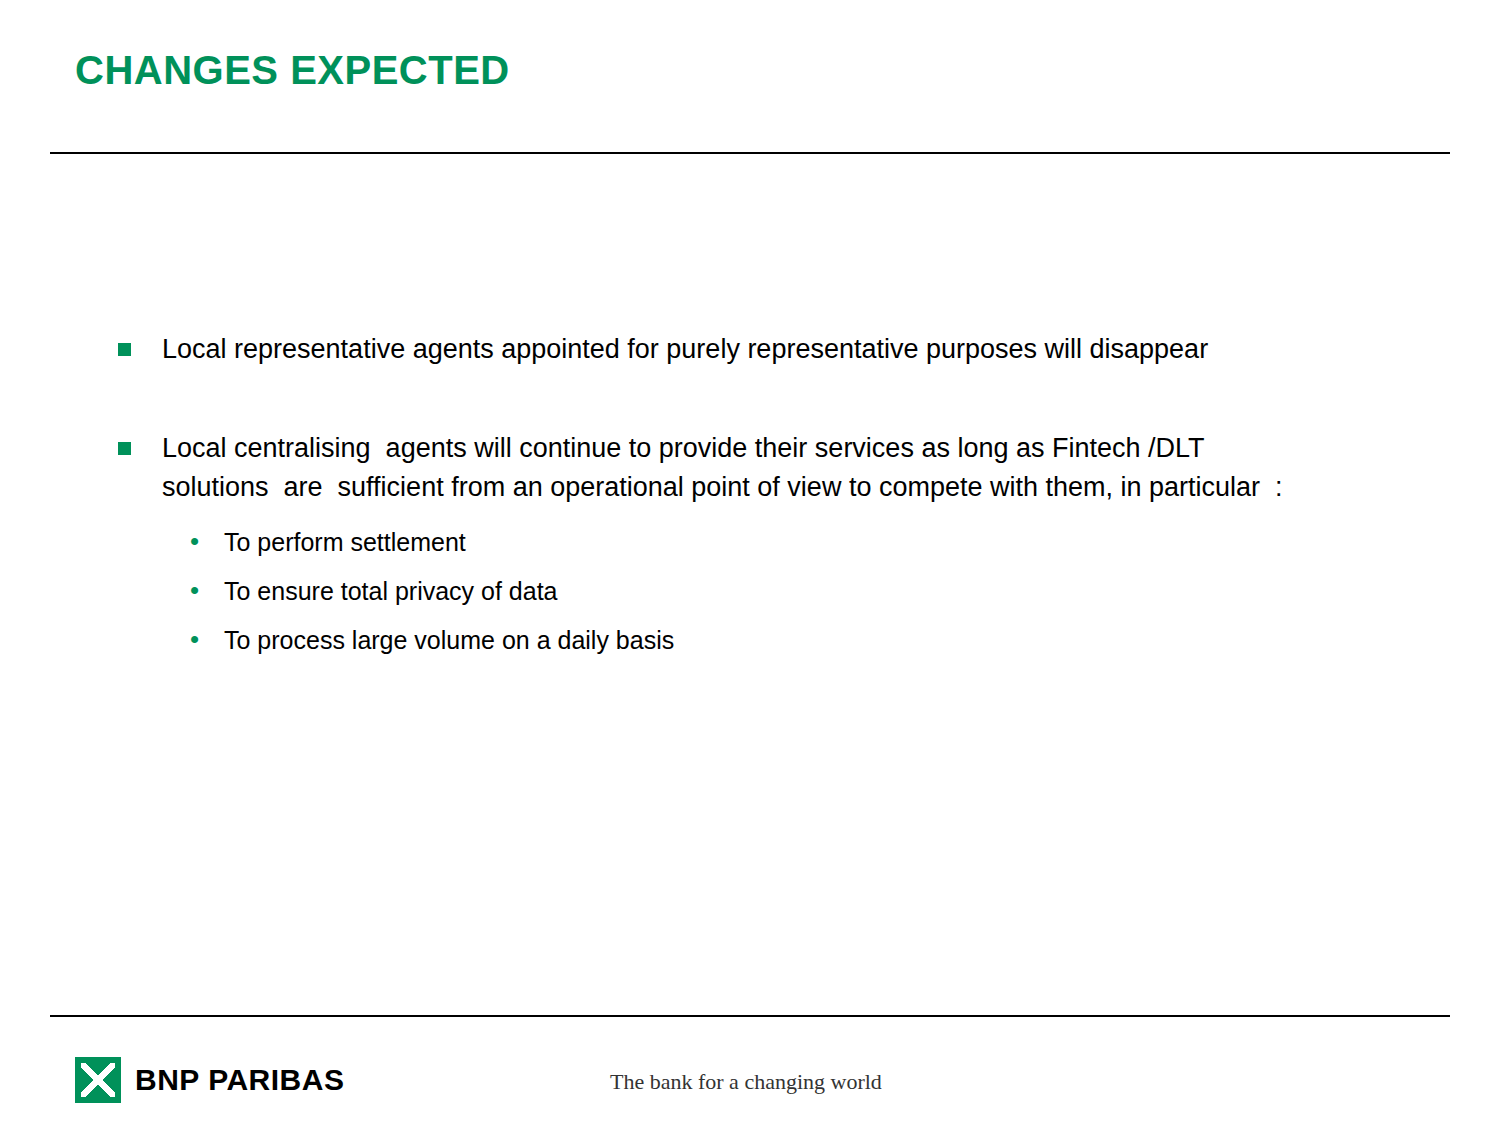CHANGES EXPECTED
Local representative agents appointed for purely representative purposes will disappear
Local centralising agents will continue to provide their services as long as Fintech /DLT solutions are sufficient from an operational point of view to compete with them, in particular :
To perform settlement
To ensure total privacy of data
To process large volume on a daily basis
BNP PARIBAS
The bank for a changing world